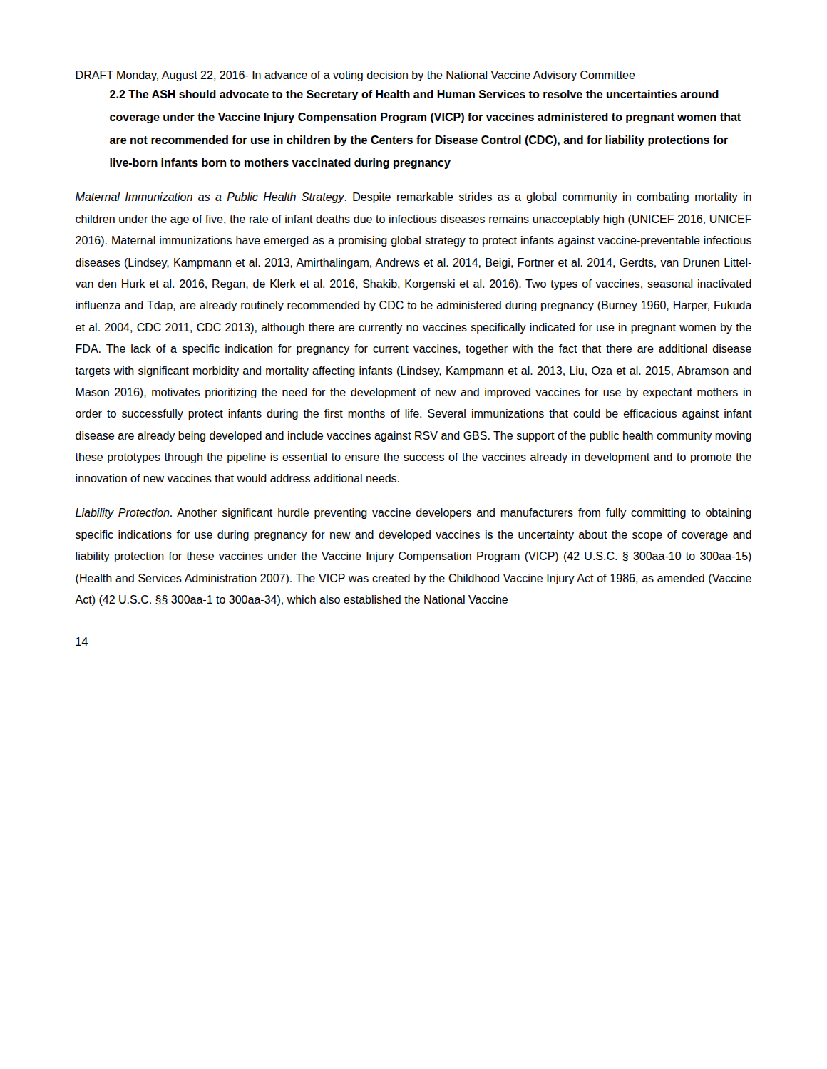DRAFT Monday, August 22, 2016- In advance of a voting decision by the National Vaccine Advisory Committee
2.2 The ASH should advocate to the Secretary of Health and Human Services to resolve the uncertainties around coverage under the Vaccine Injury Compensation Program (VICP) for vaccines administered to pregnant women that are not recommended for use in children by the Centers for Disease Control (CDC), and for liability protections for live-born infants born to mothers vaccinated during pregnancy
Maternal Immunization as a Public Health Strategy. Despite remarkable strides as a global community in combating mortality in children under the age of five, the rate of infant deaths due to infectious diseases remains unacceptably high (UNICEF 2016, UNICEF 2016). Maternal immunizations have emerged as a promising global strategy to protect infants against vaccine-preventable infectious diseases (Lindsey, Kampmann et al. 2013, Amirthalingam, Andrews et al. 2014, Beigi, Fortner et al. 2014, Gerdts, van Drunen Littel-van den Hurk et al. 2016, Regan, de Klerk et al. 2016, Shakib, Korgenski et al. 2016). Two types of vaccines, seasonal inactivated influenza and Tdap, are already routinely recommended by CDC to be administered during pregnancy (Burney 1960, Harper, Fukuda et al. 2004, CDC 2011, CDC 2013), although there are currently no vaccines specifically indicated for use in pregnant women by the FDA. The lack of a specific indication for pregnancy for current vaccines, together with the fact that there are additional disease targets with significant morbidity and mortality affecting infants (Lindsey, Kampmann et al. 2013, Liu, Oza et al. 2015, Abramson and Mason 2016), motivates prioritizing the need for the development of new and improved vaccines for use by expectant mothers in order to successfully protect infants during the first months of life. Several immunizations that could be efficacious against infant disease are already being developed and include vaccines against RSV and GBS. The support of the public health community moving these prototypes through the pipeline is essential to ensure the success of the vaccines already in development and to promote the innovation of new vaccines that would address additional needs.
Liability Protection. Another significant hurdle preventing vaccine developers and manufacturers from fully committing to obtaining specific indications for use during pregnancy for new and developed vaccines is the uncertainty about the scope of coverage and liability protection for these vaccines under the Vaccine Injury Compensation Program (VICP) (42 U.S.C. § 300aa-10 to 300aa-15) (Health and Services Administration 2007). The VICP was created by the Childhood Vaccine Injury Act of 1986, as amended (Vaccine Act) (42 U.S.C. §§ 300aa-1 to 300aa-34), which also established the National Vaccine
14